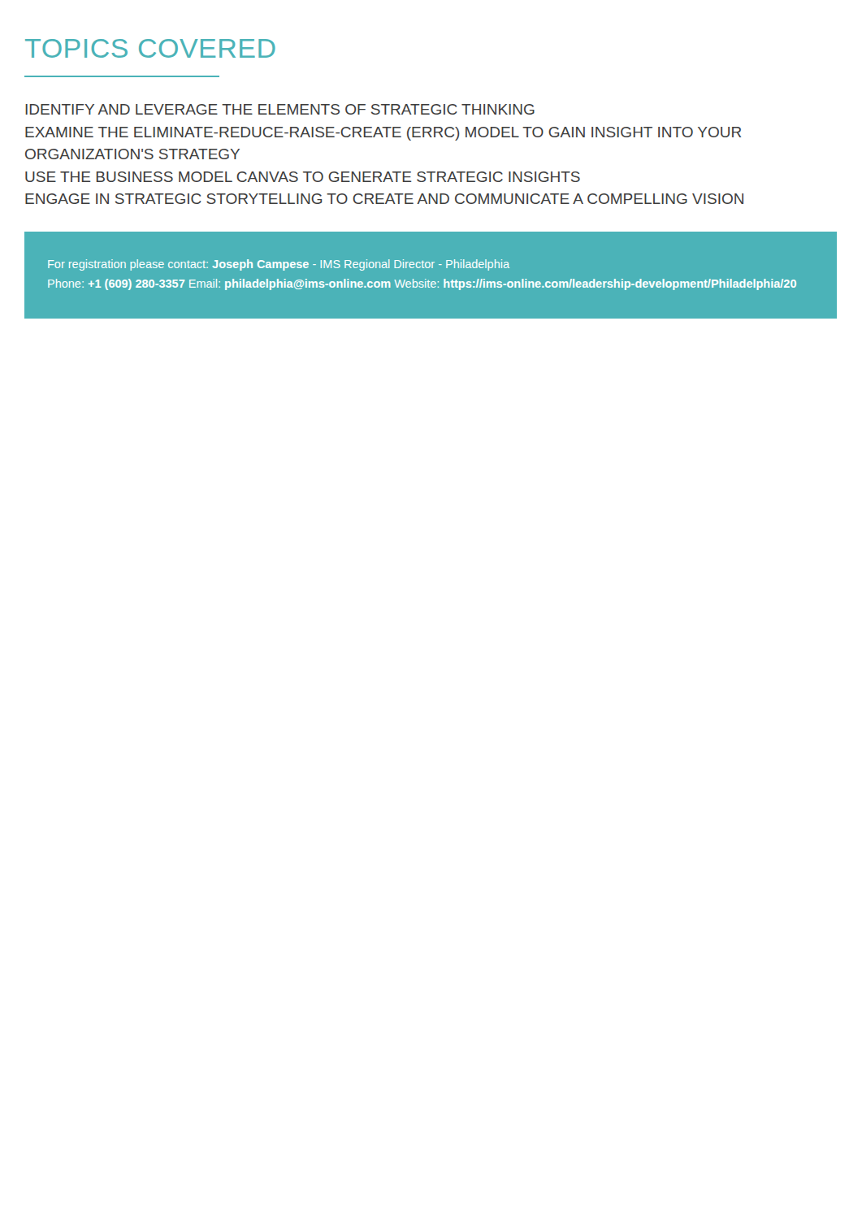Topics Covered
Identify and leverage the elements of strategic thinking
Examine the Eliminate-Reduce-Raise-Create (ERRC) model to gain insight into your organization's strategy
Use the Business Model Canvas to generate strategic insights
Engage in strategic storytelling to create and communicate a compelling vision
For registration please contact: Joseph Campese - IMS Regional Director - Philadelphia
Phone: +1 (609) 280-3357 Email: philadelphia@ims-online.com Website: https://ims-online.com/leadership-development/Philadelphia/20